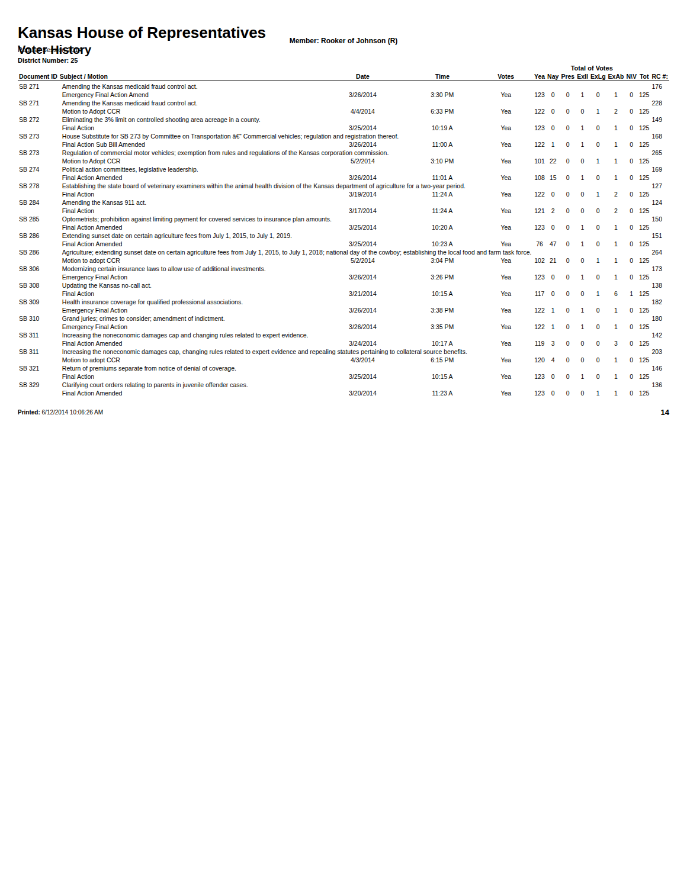Kansas House of Representatives
Voter History
Member: Rooker of Johnson (R)
Regular Session 2014
District Number: 25
| | Total of Votes | |
| --- | --- | --- |
| Document ID | Subject / Motion | Date | Time | Votes | Yea | Nay | Pres | ExII | ExLg | ExAb | N\V | Tot | RC #: |
| SB 271 | Amending the Kansas medicaid fraud control act. | | 176 |
| | Emergency Final Action Amend | 3/26/2014 | 3:30 PM | Yea | 123 | 0 | 0 | 1 | 0 | 1 | 0 | 125 | |
| SB 271 | Amending the Kansas medicaid fraud control act. | | 228 |
| | Motion to Adopt CCR | 4/4/2014 | 6:33 PM | Yea | 122 | 0 | 0 | 0 | 1 | 2 | 0 | 125 | |
| SB 272 | Eliminating the 3% limit on controlled shooting area acreage in a county. | | 149 |
| | Final Action | 3/25/2014 | 10:19 A | Yea | 123 | 0 | 0 | 1 | 0 | 1 | 0 | 125 | |
| SB 273 | House Substitute for SB 273 by Committee on Transportation â€“ Commercial vehicles; regulation and registration thereof. | | 168 |
| | Final Action Sub Bill Amended | 3/26/2014 | 11:00 A | Yea | 122 | 1 | 0 | 1 | 0 | 1 | 0 | 125 | |
| SB 273 | Regulation of commercial motor vehicles; exemption from rules and regulations of the Kansas corporation commission. | | 265 |
| | Motion to Adopt CCR | 5/2/2014 | 3:10 PM | Yea | 101 | 22 | 0 | 0 | 1 | 1 | 0 | 125 | |
| SB 274 | Political action committees, legislative leadership. | | 169 |
| | Final Action Amended | 3/26/2014 | 11:01 A | Yea | 108 | 15 | 0 | 1 | 0 | 1 | 0 | 125 | |
| SB 278 | Establishing the state board of veterinary examiners within the animal health division of the Kansas department of agriculture for a two-year period. | | 127 |
| | Final Action | 3/19/2014 | 11:24 A | Yea | 122 | 0 | 0 | 0 | 1 | 2 | 0 | 125 | |
| SB 284 | Amending the Kansas 911 act. | | 124 |
| | Final Action | 3/17/2014 | 11:24 A | Yea | 121 | 2 | 0 | 0 | 0 | 2 | 0 | 125 | |
| SB 285 | Optometrists; prohibition against limiting payment for covered services to insurance plan amounts. | | 150 |
| | Final Action Amended | 3/25/2014 | 10:20 A | Yea | 123 | 0 | 0 | 1 | 0 | 1 | 0 | 125 | |
| SB 286 | Extending sunset date on certain agriculture fees from July 1, 2015, to July 1, 2019. | | 151 |
| | Final Action Amended | 3/25/2014 | 10:23 A | Yea | 76 | 47 | 0 | 1 | 0 | 1 | 0 | 125 | |
| SB 286 | Agriculture; extending sunset date on certain agriculture fees from July 1, 2015, to July 1, 2018; national day of the cowboy; establishing the local food and farm task force. | | 264 |
| | Motion to adopt CCR | 5/2/2014 | 3:04 PM | Yea | 102 | 21 | 0 | 0 | 1 | 1 | 0 | 125 | |
| SB 306 | Modernizing certain insurance laws to allow use of additional investments. | | 173 |
| | Emergency Final Action | 3/26/2014 | 3:26 PM | Yea | 123 | 0 | 0 | 1 | 0 | 1 | 0 | 125 | |
| SB 308 | Updating the Kansas no-call act. | | 138 |
| | Final Action | 3/21/2014 | 10:15 A | Yea | 117 | 0 | 0 | 0 | 1 | 6 | 1 | 125 | |
| SB 309 | Health insurance coverage for qualified professional associations. | | 182 |
| | Emergency Final Action | 3/26/2014 | 3:38 PM | Yea | 122 | 1 | 0 | 1 | 0 | 1 | 0 | 125 | |
| SB 310 | Grand juries; crimes to consider; amendment of indictment. | | 180 |
| | Emergency Final Action | 3/26/2014 | 3:35 PM | Yea | 122 | 1 | 0 | 1 | 0 | 1 | 0 | 125 | |
| SB 311 | Increasing the noneconomic damages cap and changing rules related to expert evidence. | | 142 |
| | Final Action Amended | 3/24/2014 | 10:17 A | Yea | 119 | 3 | 0 | 0 | 0 | 3 | 0 | 125 | |
| SB 311 | Increasing the noneconomic damages cap, changing rules related to expert evidence and repealing statutes pertaining to collateral source benefits. | | 203 |
| | Motion to adopt CCR | 4/3/2014 | 6:15 PM | Yea | 120 | 4 | 0 | 0 | 0 | 1 | 0 | 125 | |
| SB 321 | Return of premiums separate from notice of denial of coverage. | | 146 |
| | Final Action | 3/25/2014 | 10:15 A | Yea | 123 | 0 | 0 | 1 | 0 | 1 | 0 | 125 | |
| SB 329 | Clarifying court orders relating to parents in juvenile offender cases. | | 136 |
| | Final Action Amended | 3/20/2014 | 11:23 A | Yea | 123 | 0 | 0 | 0 | 1 | 1 | 0 | 125 | |
Printed: 6/12/2014 10:06:26 AM
14